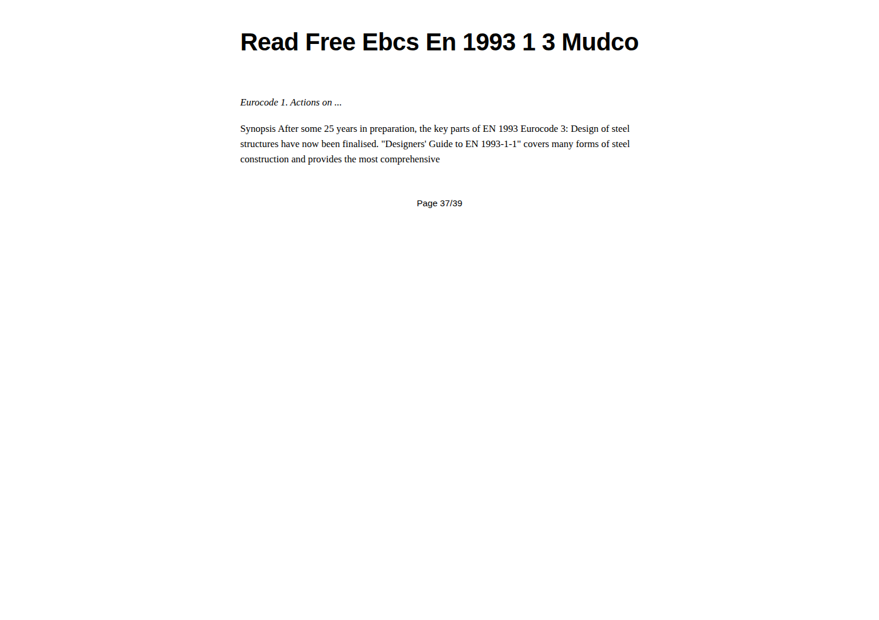Read Free Ebcs En 1993 1 3 Mudco
Eurocode 1. Actions on ...
Synopsis After some 25 years in preparation, the key parts of EN 1993 Eurocode 3: Design of steel structures have now been finalised. "Designers' Guide to EN 1993-1-1" covers many forms of steel construction and provides the most comprehensive
Page 37/39